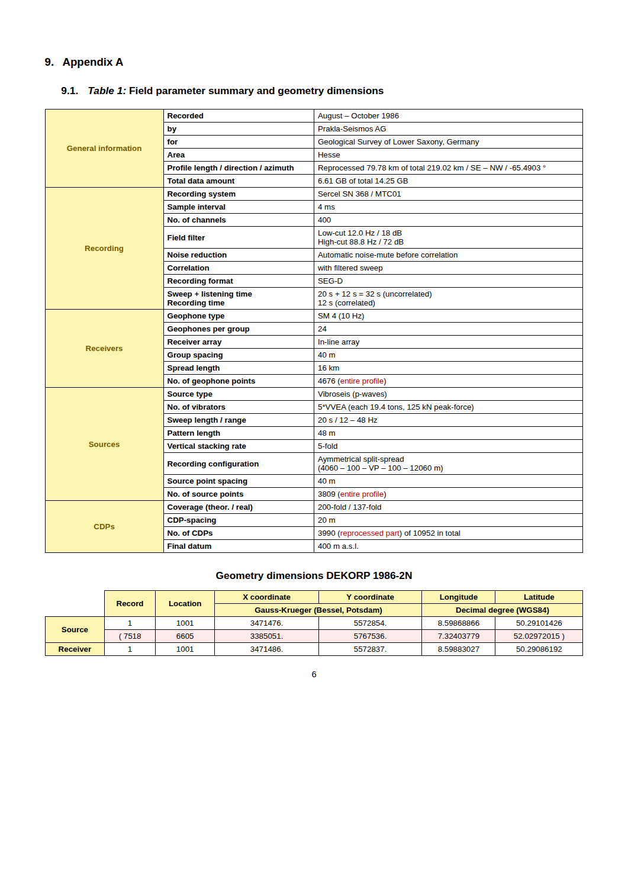9. Appendix A
9.1. Table 1: Field parameter summary and geometry dimensions
| General information | Recorded | August – October 1986 |
| by | Prakla-Seismos AG |
| for | Geological Survey of Lower Saxony, Germany |
| Area | Hesse |
| Profile length / direction / azimuth | Reprocessed 79.78 km of total 219.02 km / SE – NW / -65.4903 ° |
| Total data amount | 6.61 GB of total 14.25 GB |
| Recording | Recording system | Sercel SN 368 / MTC01 |
| Sample interval | 4 ms |
| No. of channels | 400 |
| Field filter | Low-cut 12.0 Hz / 18 dB High-cut 88.8 Hz / 72 dB |
| Noise reduction | Automatic noise-mute before correlation |
| Correlation | with filtered sweep |
| Recording format | SEG-D |
| Sweep + listening time Recording time | 20 s + 12 s = 32 s (uncorrelated) 12 s (correlated) |
| Receivers | Geophone type | SM 4 (10 Hz) |
| Geophones per group | 24 |
| Receiver array | In-line array |
| Group spacing | 40 m |
| Spread length | 16 km |
| No. of geophone points | 4676 ( entire profile ) |
| Sources | Source type | Vibroseis (p-waves) |
| No. of vibrators | 5*VVEA (each 19.4 tons, 125 kN peak-force) |
| Sweep length / range | 20 s / 12 – 48 Hz |
| Pattern length | 48 m |
| Vertical stacking rate | 5-fold |
| Recording configuration | Aymmetrical split-spread (4060 – 100 – VP – 100 – 12060 m) |
| Source point spacing | 40 m |
| No. of source points | 3809 ( entire profile ) |
| CDPs | Coverage (theor. / real) | 200-fold / 137-fold |
| CDP-spacing | 20 m |
| No. of CDPs | 3990 ( reprocessed part ) of 10952 in total |
| Final datum | 400 m a.s.l. |
Geometry dimensions DEKORP 1986-2N
| | Record | Location | X coordinate | Y coordinate | Longitude | Latitude |
| --- | --- | --- | --- | --- | --- | --- |
| Gauss-Krueger (Bessel, Potsdam) | Decimal degree (WGS84) |
| Source | 1 | 1001 | 3471476. | 5572854. | 8.59868866 | 50.29101426 |
| ( 7518 | 6605 | 3385051. | 5767536. | 7.32403779 | 52.02972015 ) |
| Receiver | 1 | 1001 | 3471486. | 5572837. | 8.59883027 | 50.29086192 |
6